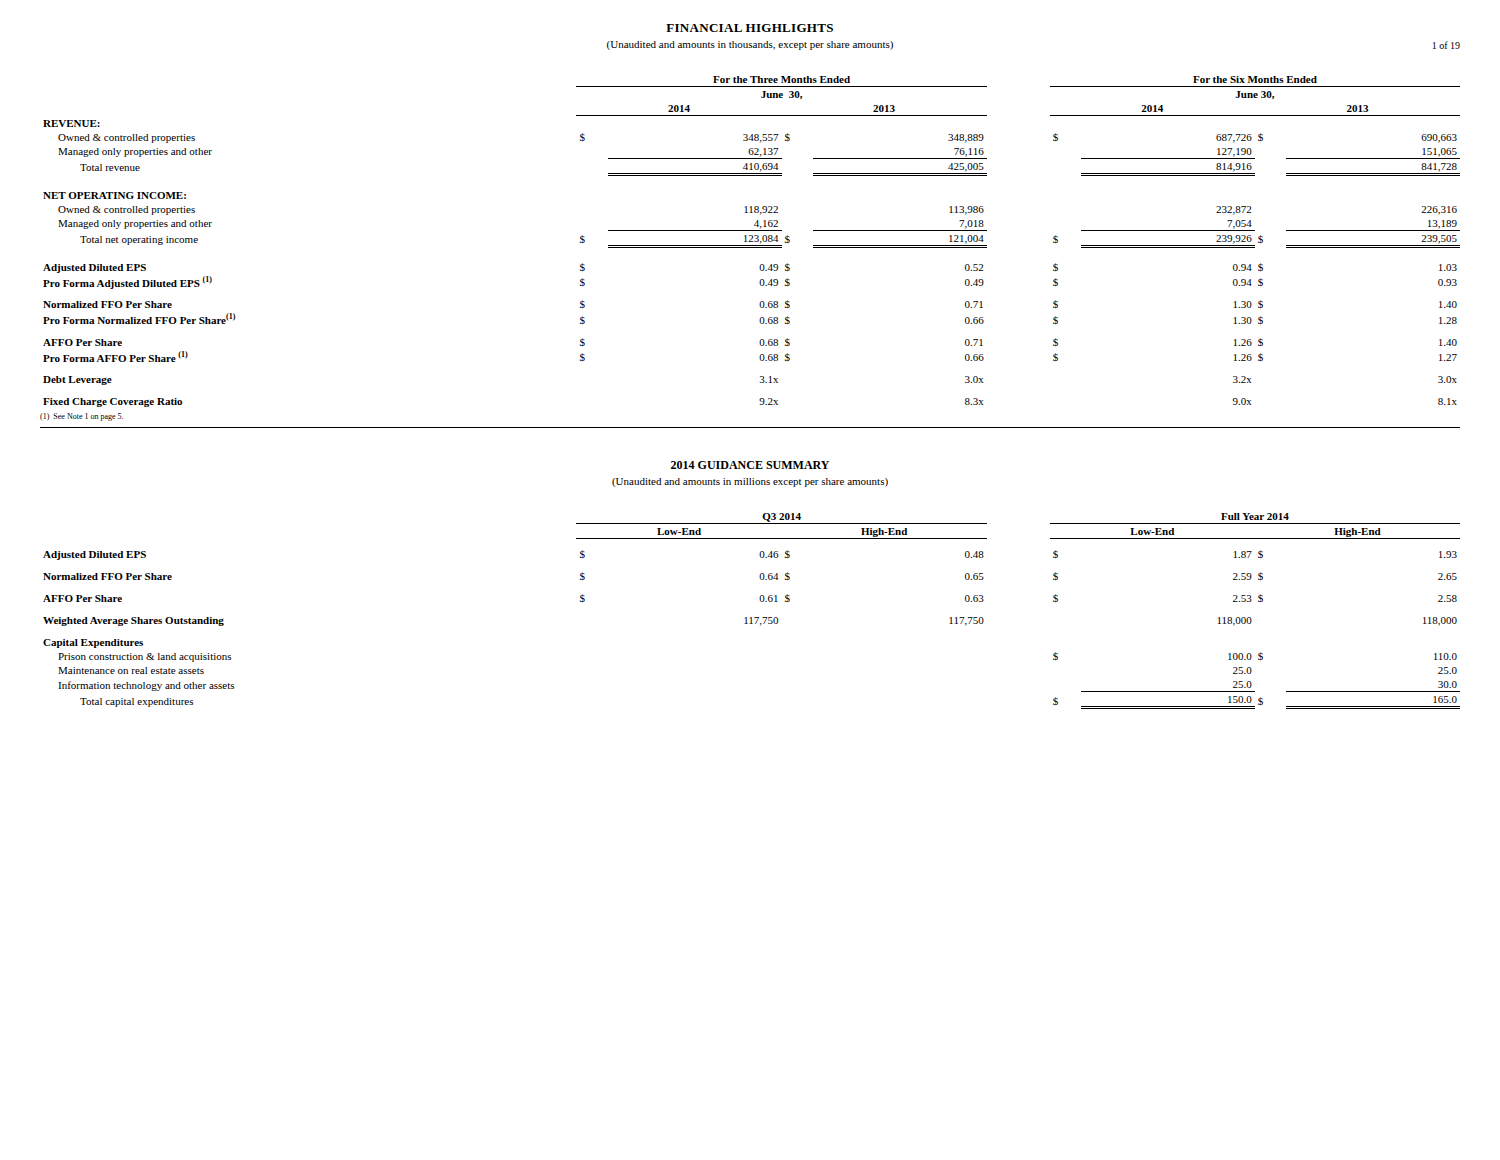1 of 19
FINANCIAL HIGHLIGHTS
(Unaudited and amounts in thousands, except per share amounts)
| | For the Three Months Ended | | For the Six Months Ended |
| | June 30, | | June 30, |
| | 2014 | 2013 | | 2014 | 2013 |
| REVENUE: | |
| Owned & controlled properties | $ | 348,557 | $ | 348,889 | | $ | 687,726 | $ | 690,663 |
| Managed only properties and other | | 62,137 | | 76,116 | | | 127,190 | | 151,065 |
| Total revenue | | 410,694 | | 425,005 | | | 814,916 | | 841,728 |
| NET OPERATING INCOME: | |
| Owned & controlled properties | | 118,922 | | 113,986 | | | 232,872 | | 226,316 |
| Managed only properties and other | | 4,162 | | 7,018 | | | 7,054 | | 13,189 |
| Total net operating income | $ | 123,084 | $ | 121,004 | | $ | 239,926 | $ | 239,505 |
| Adjusted Diluted EPS | $ | 0.49 | $ | 0.52 | | $ | 0.94 | $ | 1.03 |
| Pro Forma Adjusted Diluted EPS (1) | $ | 0.49 | $ | 0.49 | | $ | 0.94 | $ | 0.93 |
| Normalized FFO Per Share | $ | 0.68 | $ | 0.71 | | $ | 1.30 | $ | 1.40 |
| Pro Forma Normalized FFO Per Share (1) | $ | 0.68 | $ | 0.66 | | $ | 1.30 | $ | 1.28 |
| AFFO Per Share | $ | 0.68 | $ | 0.71 | | $ | 1.26 | $ | 1.40 |
| Pro Forma AFFO Per Share (1) | $ | 0.68 | $ | 0.66 | | $ | 1.26 | $ | 1.27 |
| Debt Leverage | | 3.1x | | 3.0x | | | 3.2x | | 3.0x |
| Fixed Charge Coverage Ratio | | 9.2x | | 8.3x | | | 9.0x | | 8.1x |
(1) See Note 1 on page 5.
2014 GUIDANCE SUMMARY
(Unaudited and amounts in millions except per share amounts)
| | Q3 2014 | | Full Year 2014 |
| | Low-End | High-End | | Low-End | High-End |
| Adjusted Diluted EPS | $ | 0.46 | $ | 0.48 | | $ | 1.87 | $ | 1.93 |
| Normalized FFO Per Share | $ | 0.64 | $ | 0.65 | | $ | 2.59 | $ | 2.65 |
| AFFO Per Share | $ | 0.61 | $ | 0.63 | | $ | 2.53 | $ | 2.58 |
| Weighted Average Shares Outstanding | | 117,750 | | 117,750 | | | 118,000 | | 118,000 |
| Capital Expenditures | |
| Prison construction & land acquisitions | | | | | | $ | 100.0 | $ | 110.0 |
| Maintenance on real estate assets | | | | | | | 25.0 | | 25.0 |
| Information technology and other assets | | | | | | | 25.0 | | 30.0 |
| Total capital expenditures | | | | | | $ | 150.0 | $ | 165.0 |